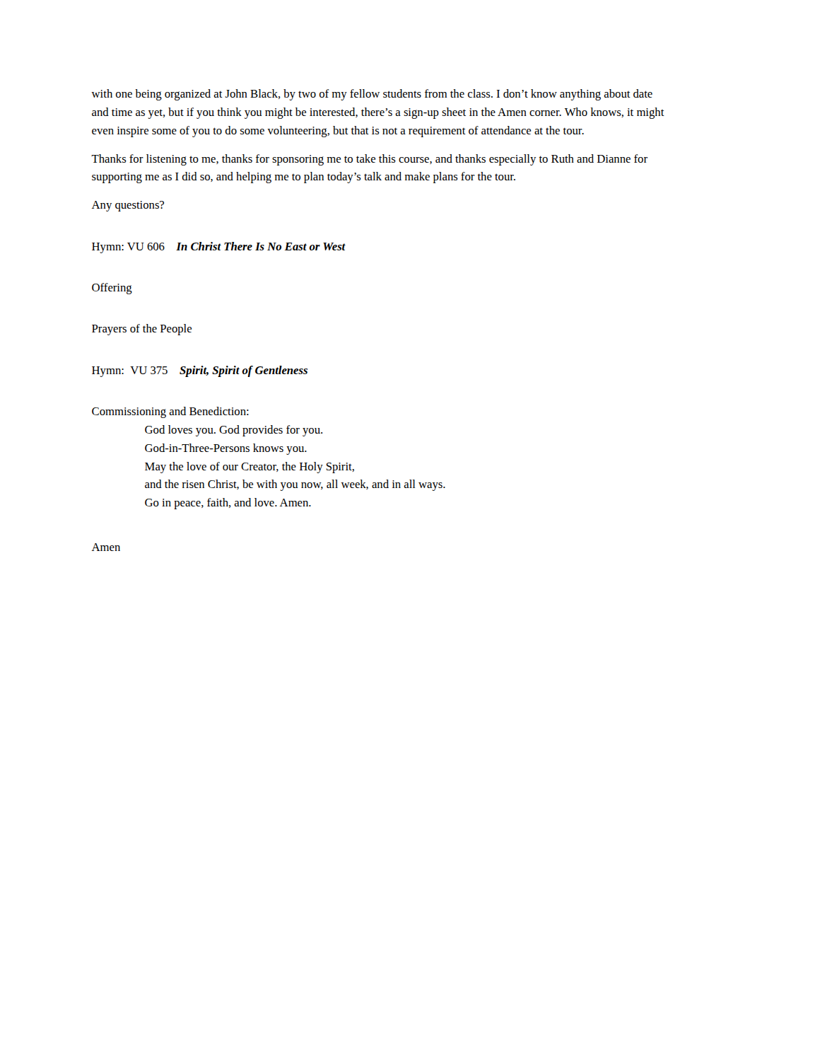with one being organized at John Black, by two of my fellow students from the class. I don’t know anything about date and time as yet, but if you think you might be interested, there’s a sign-up sheet in the Amen corner. Who knows, it might even inspire some of you to do some volunteering, but that is not a requirement of attendance at the tour.
Thanks for listening to me, thanks for sponsoring me to take this course, and thanks especially to Ruth and Dianne for supporting me as I did so, and helping me to plan today’s talk and make plans for the tour.
Any questions?
Hymn: VU 606 In Christ There Is No East or West
Offering
Prayers of the People
Hymn: VU 375 Spirit, Spirit of Gentleness
Commissioning and Benediction:
God loves you. God provides for you.
God-in-Three-Persons knows you.
May the love of our Creator, the Holy Spirit,
and the risen Christ, be with you now, all week, and in all ways.
Go in peace, faith, and love. Amen.
Amen